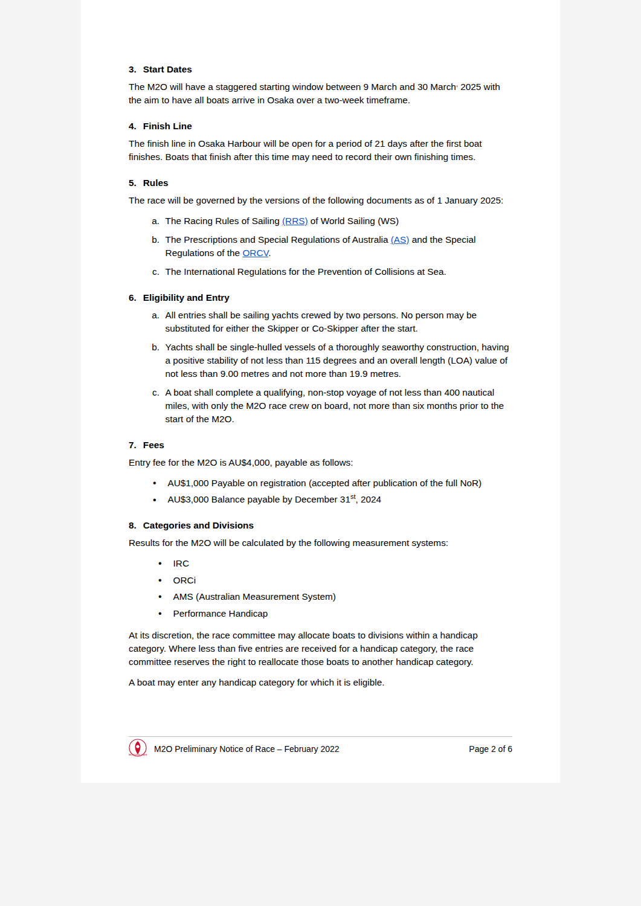3. Start Dates
The M2O will have a staggered starting window between 9 March and 30 March, 2025 with the aim to have all boats arrive in Osaka over a two-week timeframe.
4. Finish Line
The finish line in Osaka Harbour will be open for a period of 21 days after the first boat finishes. Boats that finish after this time may need to record their own finishing times.
5. Rules
The race will be governed by the versions of the following documents as of 1 January 2025:
The Racing Rules of Sailing (RRS) of World Sailing (WS)
The Prescriptions and Special Regulations of Australia (AS) and the Special Regulations of the ORCV.
The International Regulations for the Prevention of Collisions at Sea.
6. Eligibility and Entry
All entries shall be sailing yachts crewed by two persons. No person may be substituted for either the Skipper or Co-Skipper after the start.
Yachts shall be single-hulled vessels of a thoroughly seaworthy construction, having a positive stability of not less than 115 degrees and an overall length (LOA) value of not less than 9.00 metres and not more than 19.9 metres.
A boat shall complete a qualifying, non-stop voyage of not less than 400 nautical miles, with only the M2O race crew on board, not more than six months prior to the start of the M2O.
7. Fees
Entry fee for the M2O is AU$4,000, payable as follows:
AU$1,000 Payable on registration (accepted after publication of the full NoR)
AU$3,000 Balance payable by December 31st, 2024
8. Categories and Divisions
Results for the M2O will be calculated by the following measurement systems:
IRC
ORCi
AMS (Australian Measurement System)
Performance Handicap
At its discretion, the race committee may allocate boats to divisions within a handicap category. Where less than five entries are received for a handicap category, the race committee reserves the right to reallocate those boats to another handicap category.
A boat may enter any handicap category for which it is eligible.
MELBOURNE OSAKA
M2O Preliminary Notice of Race – February 2022
Page 2 of 6